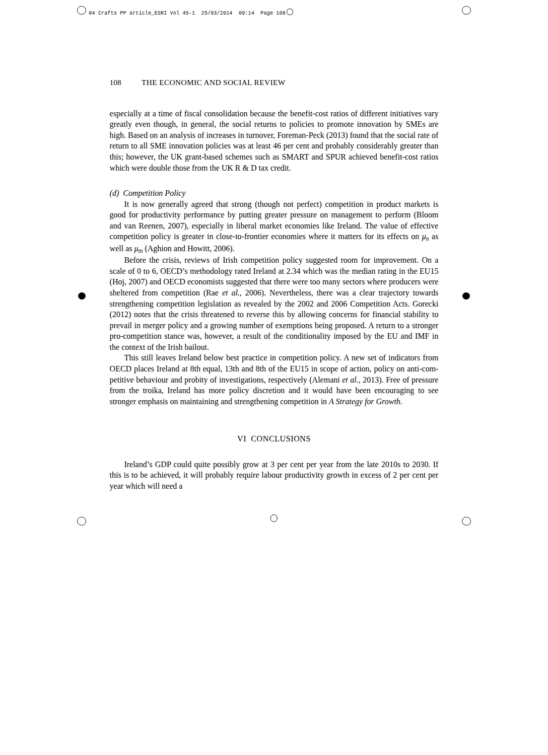04 Crafts PP article_ESRI Vol 45-1 25/03/2014 09:14 Page 108
108 THE ECONOMIC AND SOCIAL REVIEW
especially at a time of fiscal consolidation because the benefit-cost ratios of different initiatives vary greatly even though, in general, the social returns to policies to promote innovation by SMEs are high. Based on an analysis of increases in turnover, Foreman-Peck (2013) found that the social rate of return to all SME innovation policies was at least 46 per cent and probably considerably greater than this; however, the UK grant-based schemes such as SMART and SPUR achieved benefit-cost ratios which were double those from the UK R & D tax credit.
(d) Competition Policy
It is now generally agreed that strong (though not perfect) competition in product markets is good for productivity performance by putting greater pressure on management to perform (Bloom and van Reenen, 2007), especially in liberal market economies like Ireland. The value of effective competition policy is greater in close-to-frontier economies where it matters for its effects on μn as well as μm (Aghion and Howitt, 2006).
Before the crisis, reviews of Irish competition policy suggested room for improvement. On a scale of 0 to 6, OECD’s methodology rated Ireland at 2.34 which was the median rating in the EU15 (Hoj, 2007) and OECD economists suggested that there were too many sectors where producers were sheltered from competition (Rae et al., 2006). Nevertheless, there was a clear trajectory towards strengthening competition legislation as revealed by the 2002 and 2006 Competition Acts. Gorecki (2012) notes that the crisis threatened to reverse this by allowing concerns for financial stability to prevail in merger policy and a growing number of exemptions being proposed. A return to a stronger pro-competition stance was, however, a result of the conditionality imposed by the EU and IMF in the context of the Irish bailout.
This still leaves Ireland below best practice in competition policy. A new set of indicators from OECD places Ireland at 8th equal, 13th and 8th of the EU15 in scope of action, policy on anti-competitive behaviour and probity of investigations, respectively (Alemani et al., 2013). Free of pressure from the troika, Ireland has more policy discretion and it would have been encouraging to see stronger emphasis on maintaining and strengthening competition in A Strategy for Growth.
VI CONCLUSIONS
Ireland’s GDP could quite possibly grow at 3 per cent per year from the late 2010s to 2030. If this is to be achieved, it will probably require labour productivity growth in excess of 2 per cent per year which will need a